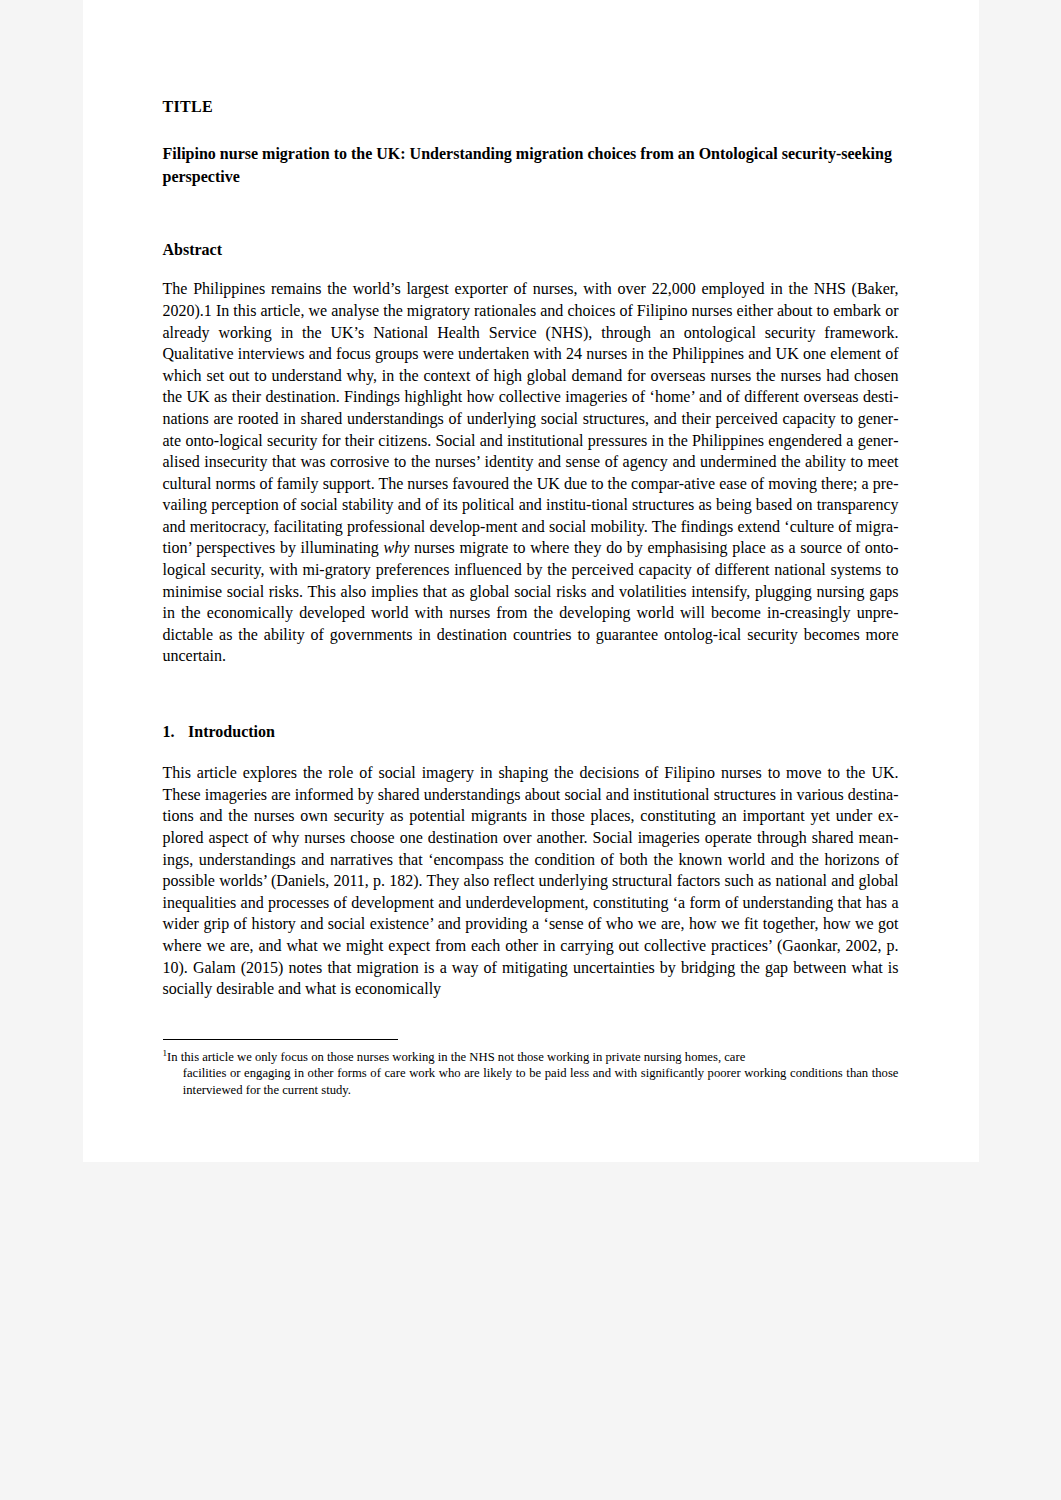TITLE
Filipino nurse migration to the UK: Understanding migration choices from an Ontological security-seeking perspective
Abstract
The Philippines remains the world’s largest exporter of nurses, with over 22,000 employed in the NHS (Baker, 2020).1 In this article, we analyse the migratory rationales and choices of Filipino nurses either about to embark or already working in the UK’s National Health Service (NHS), through an ontological security framework. Qualitative interviews and focus groups were undertaken with 24 nurses in the Philippines and UK one element of which set out to understand why, in the context of high global demand for overseas nurses the nurses had chosen the UK as their destination. Findings highlight how collective imageries of ‘home’ and of different overseas destinations are rooted in shared understandings of underlying social structures, and their perceived capacity to generate onto-logical security for their citizens. Social and institutional pressures in the Philippines engendered a generalised insecurity that was corrosive to the nurses’ identity and sense of agency and undermined the ability to meet cultural norms of family support. The nurses favoured the UK due to the compar-ative ease of moving there; a prevailing perception of social stability and of its political and institu-tional structures as being based on transparency and meritocracy, facilitating professional develop-ment and social mobility. The findings extend ‘culture of migration’ perspectives by illuminating why nurses migrate to where they do by emphasising place as a source of ontological security, with mi-gratory preferences influenced by the perceived capacity of different national systems to minimise social risks. This also implies that as global social risks and volatilities intensify, plugging nursing gaps in the economically developed world with nurses from the developing world will become in-creasingly unpredictable as the ability of governments in destination countries to guarantee ontolog-ical security becomes more uncertain.
1. Introduction
This article explores the role of social imagery in shaping the decisions of Filipino nurses to move to the UK. These imageries are informed by shared understandings about social and institutional structures in various destinations and the nurses own security as potential migrants in those places, constituting an important yet under explored aspect of why nurses choose one destination over another. Social imageries operate through shared meanings, understandings and narratives that ‘encompass the condition of both the known world and the horizons of possible worlds’ (Daniels, 2011, p. 182). They also reflect underlying structural factors such as national and global inequalities and processes of development and underdevelopment, constituting ‘a form of understanding that has a wider grip of history and social existence’ and providing a ‘sense of who we are, how we fit together, how we got where we are, and what we might expect from each other in carrying out collective practices’ (Gaonkar, 2002, p. 10). Galam (2015) notes that migration is a way of mitigating uncertainties by bridging the gap between what is socially desirable and what is economically
1In this article we only focus on those nurses working in the NHS not those working in private nursing homes, care
facilities or engaging in other forms of care work who are likely to be paid less and with significantly poorer working conditions than those interviewed for the current study.